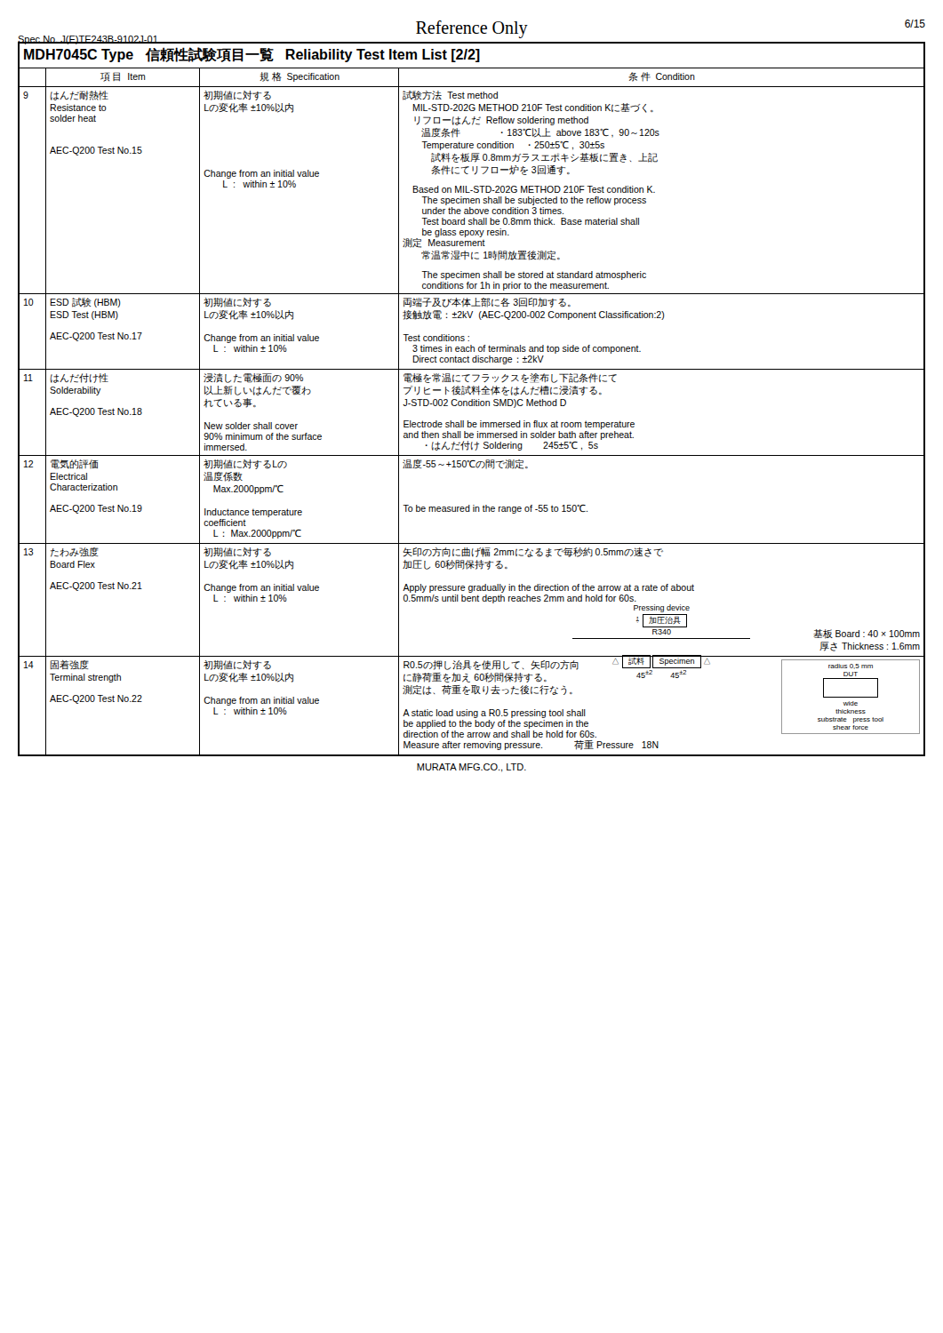6/15
Reference Only
Spec No. J(E)TE243B-9102J-01
| MDH7045C Type 信頼性試験項目一覧 Reliability Test Item List [2/2] |
| | 項 目 Item | 規 格 Specification | 条 件 Condition |
| 9 | はんだ耐熱性 Resistance to solder heat AEC-Q200 Test No.15 | 初期値に対する Lの変化率 ±10%以内 Change from an initial value L : within ± 10% | 試験方法 Test method MIL-STD-202G METHOD 210F Test condition Kに基づく。 リフローはんだ Reflow soldering method 温度条件 ・183℃以上 above 183℃ , 90～120s Temperature condition ・250±5℃ , 30±5s 試料を板厚 0.8mmガラスエポキシ基板に置き、上記 条件にてリフロー炉を 3回通す。 Based on MIL-STD-202G METHOD 210F Test condition K. The specimen shall be subjected to the reflow process under the above condition 3 times. Test board shall be 0.8mm thick. Base material shall be glass epoxy resin. 測定 Measurement 常温常湿中に 1時間放置後測定。 The specimen shall be stored at standard atmospheric conditions for 1h in prior to the measurement. |
| 10 | ESD 試験 (HBM) ESD Test (HBM) AEC-Q200 Test No.17 | 初期値に対する Lの変化率 ±10%以内 Change from an initial value L : within ± 10% | 両端子及び本体上部に各 3回印加する。 接触放電：±2kV (AEC-Q200-002 Component Classification:2) Test conditions : 3 times in each of terminals and top side of component. Direct contact discharge：±2kV |
| 11 | はんだ付け性 Solderability AEC-Q200 Test No.18 | 浸漬した電極面の 90% 以上新しいはんだで覆わ れている事。 New solder shall cover 90% minimum of the surface immersed. | 電極を常温にてフラックスを塗布し下記条件にて プリヒート後試料全体をはんだ槽に浸漬する。 J-STD-002 Condition SMD)C Method D Electrode shall be immersed in flux at room temperature and then shall be immersed in solder bath after preheat. ・はんだ付け Soldering 245±5℃ , 5s |
| 12 | 電気的評価 Electrical Characterization AEC-Q200 Test No.19 | 初期値に対するLの 温度係数 Max.2000ppm/℃ Inductance temperature coefficient L： Max.2000ppm/℃ | 温度-55～+150℃の間で測定。 To be measured in the range of -55 to 150℃. |
| 13 | たわみ強度 Board Flex AEC-Q200 Test No.21 | 初期値に対する Lの変化率 ±10%以内 Change from an initial value L : within ± 10% | 矢印の方向に曲げ幅 2mmになるまで毎秒約 0.5mmの速さで 加圧し 60秒間保持する。 Apply pressure gradually in the direction of the arrow at a rate of about 0.5mm/s until bent depth reaches 2mm and hold for 60s. Pressing device ⇩ 加圧治具 R340 △ 試料 Specimen △ 45 ±2 45 ±2 基板 Board : 40 × 100mm 厚さ Thickness : 1.6mm |
| 14 | 固着強度 Terminal strength AEC-Q200 Test No.22 | 初期値に対する Lの変化率 ±10%以内 Change from an initial value L : within ± 10% | radius 0,5 mm DUT wide thickness substrate press tool shear force R0.5の押し治具を使用して、矢印の方向 に静荷重を加え 60秒間保持する。 測定は、荷重を取り去った後に行なう。 A static load using a R0.5 pressing tool shall be applied to the body of the specimen in the direction of the arrow and shall be hold for 60s. Measure after removing pressure. 荷重 Pressure 18N |
MURATA MFG.CO., LTD.